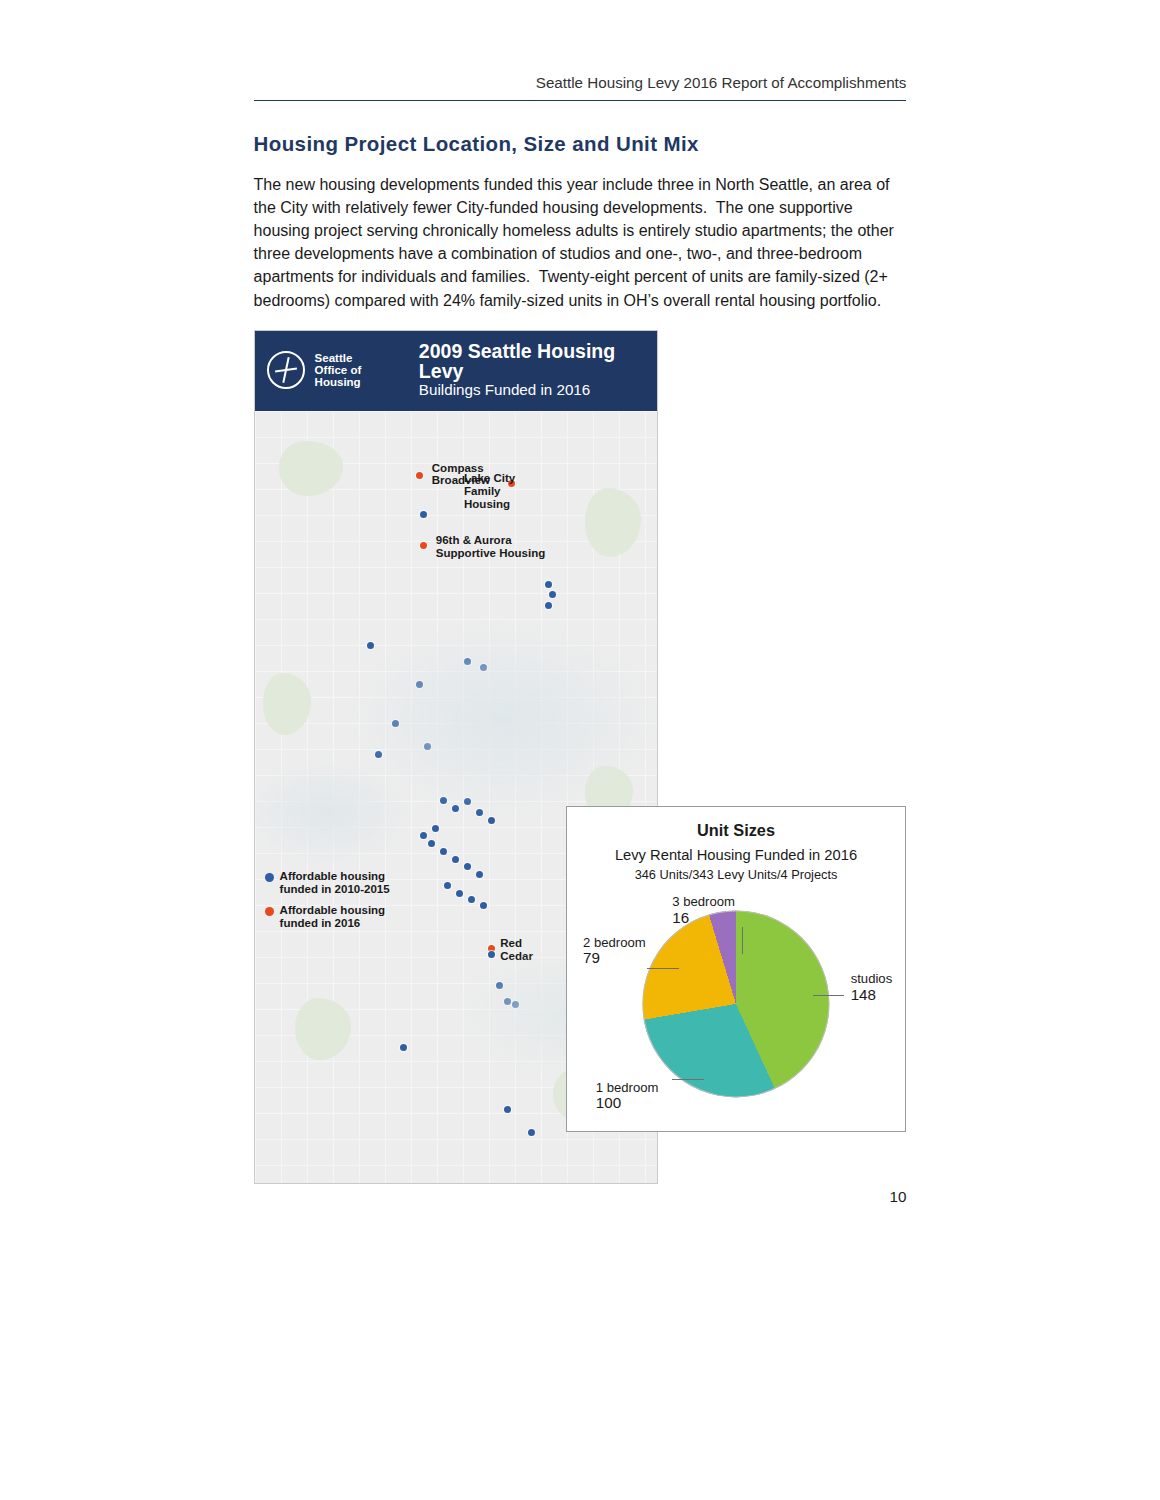Seattle Housing Levy 2016 Report of Accomplishments
Housing Project Location, Size and Unit Mix
The new housing developments funded this year include three in North Seattle, an area of the City with relatively fewer City-funded housing developments. The one supportive housing project serving chronically homeless adults is entirely studio apartments; the other three developments have a combination of studios and one-, two-, and three-bedroom apartments for individuals and families. Twenty-eight percent of units are family-sized (2+ bedrooms) compared with 24% family-sized units in OH’s overall rental housing portfolio.
Seattle Office of Housing 2009 Seattle Housing Levy Buildings Funded in 2016
Compass
Broadview
Lake City
Family
Housing
96th & Aurora
Supportive Housing
Red
Cedar
Affordable housing
funded in 2010-2015
Affordable housing
funded in 2016
Unit Sizes
Levy Rental Housing Funded in 2016
346 Units/343 Levy Units/4 Projects
3 bedroom16
2 bedroom79
studios148
1 bedroom100
10